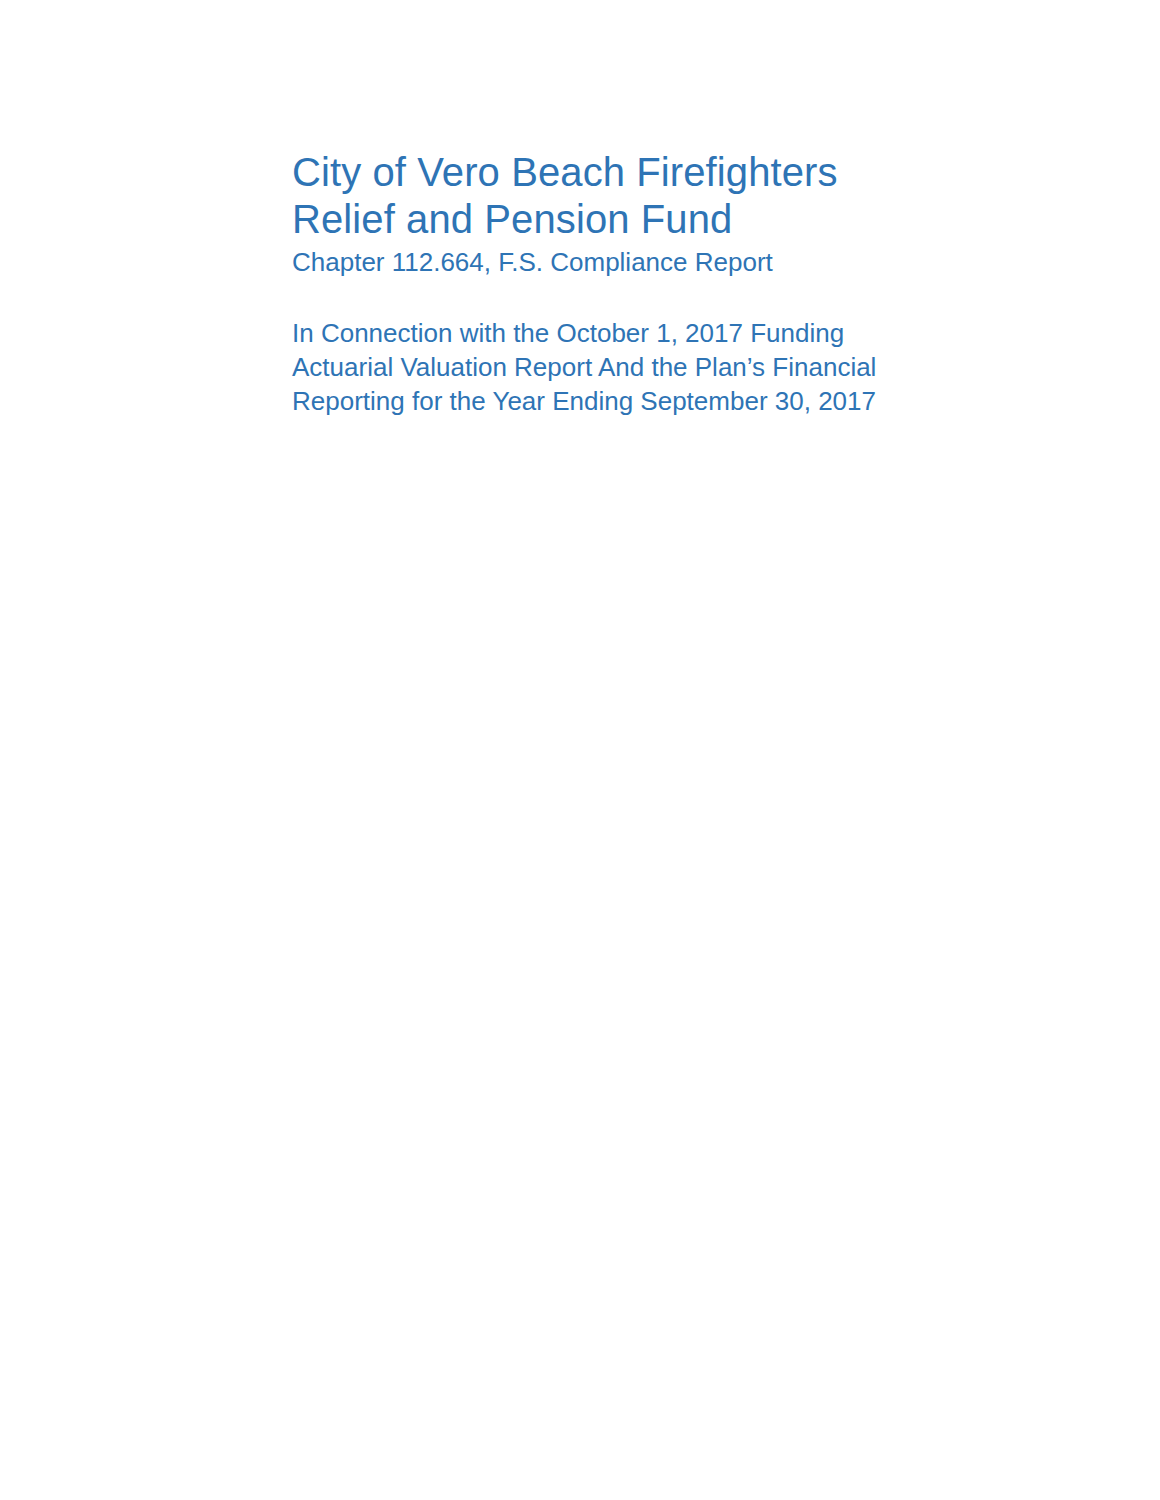City of Vero Beach Firefighters Relief and Pension Fund
Chapter 112.664, F.S. Compliance Report
In Connection with the October 1, 2017 Funding Actuarial Valuation Report And the Plan’s Financial Reporting for the Year Ending September 30, 2017